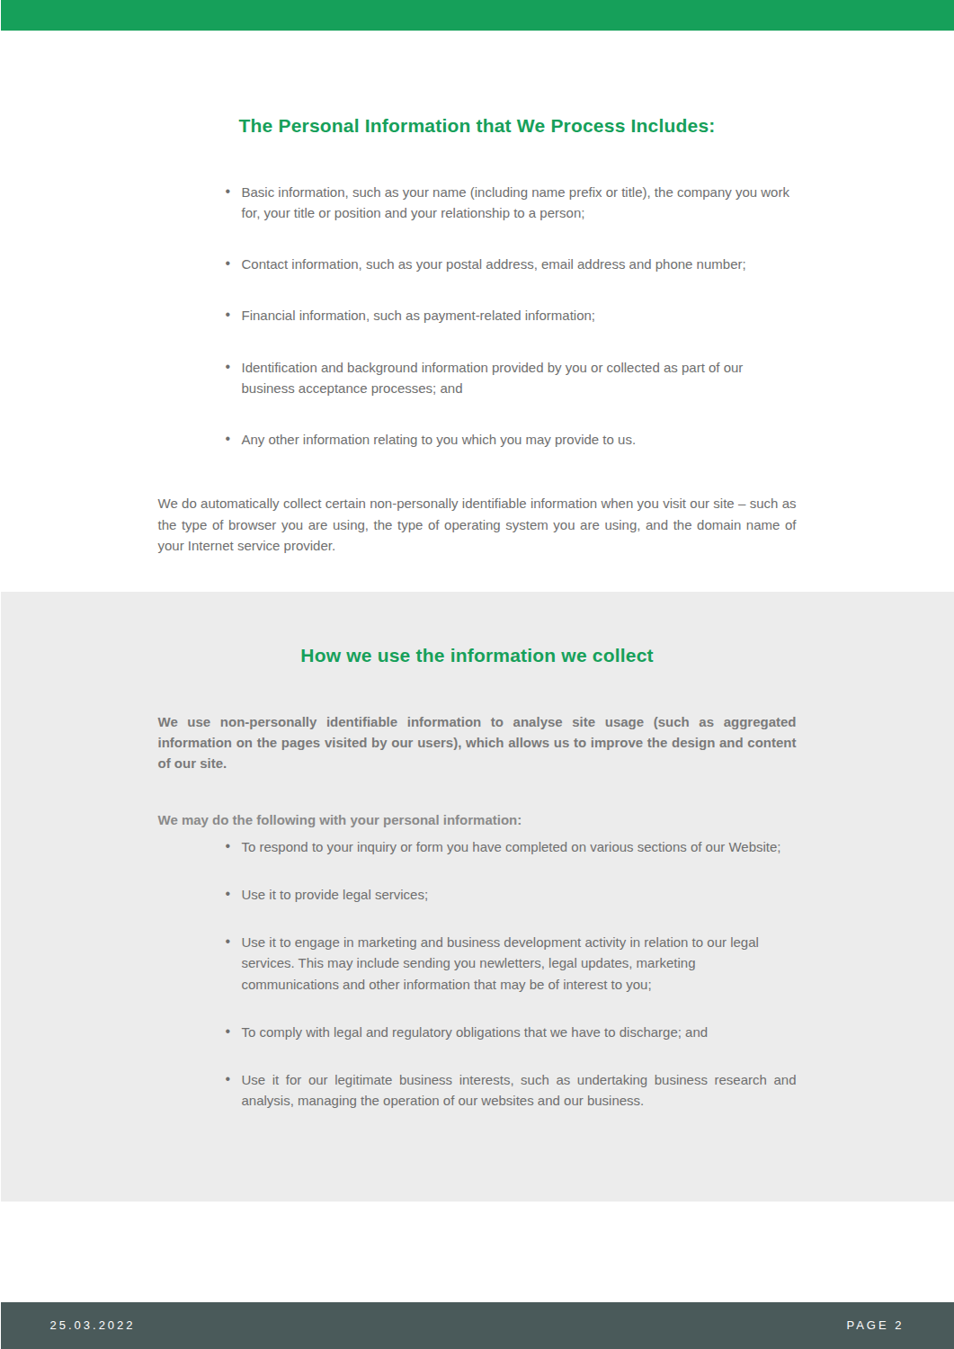The Personal Information that We Process Includes:
Basic information, such as your name (including name prefix or title), the company you work for, your title or position and your relationship to a person;
Contact information, such as your postal address, email address and phone number;
Financial information, such as payment-related information;
Identification and background information provided by you or collected as part of our business acceptance processes; and
Any other information relating to you which you may provide to us.
We do automatically collect certain non-personally identifiable information when you visit our site – such as the type of browser you are using, the type of operating system you are using, and the domain name of your Internet service provider.
How we use the information we collect
We use non-personally identifiable information to analyse site usage (such as aggregated information on the pages visited by our users), which allows us to improve the design and content of our site.
We may do the following with your personal information:
To respond to your inquiry or form you have completed on various sections of our Website;
Use it to provide legal services;
Use it to engage in marketing and business development activity in relation to our legal services. This may include sending you newletters, legal updates, marketing communications and other information that may be of interest to you;
To comply with legal and regulatory obligations that we have to discharge; and
Use it for our legitimate business interests, such as undertaking business research and analysis, managing the operation of our websites and our business.
25.03.2022 PAGE 2